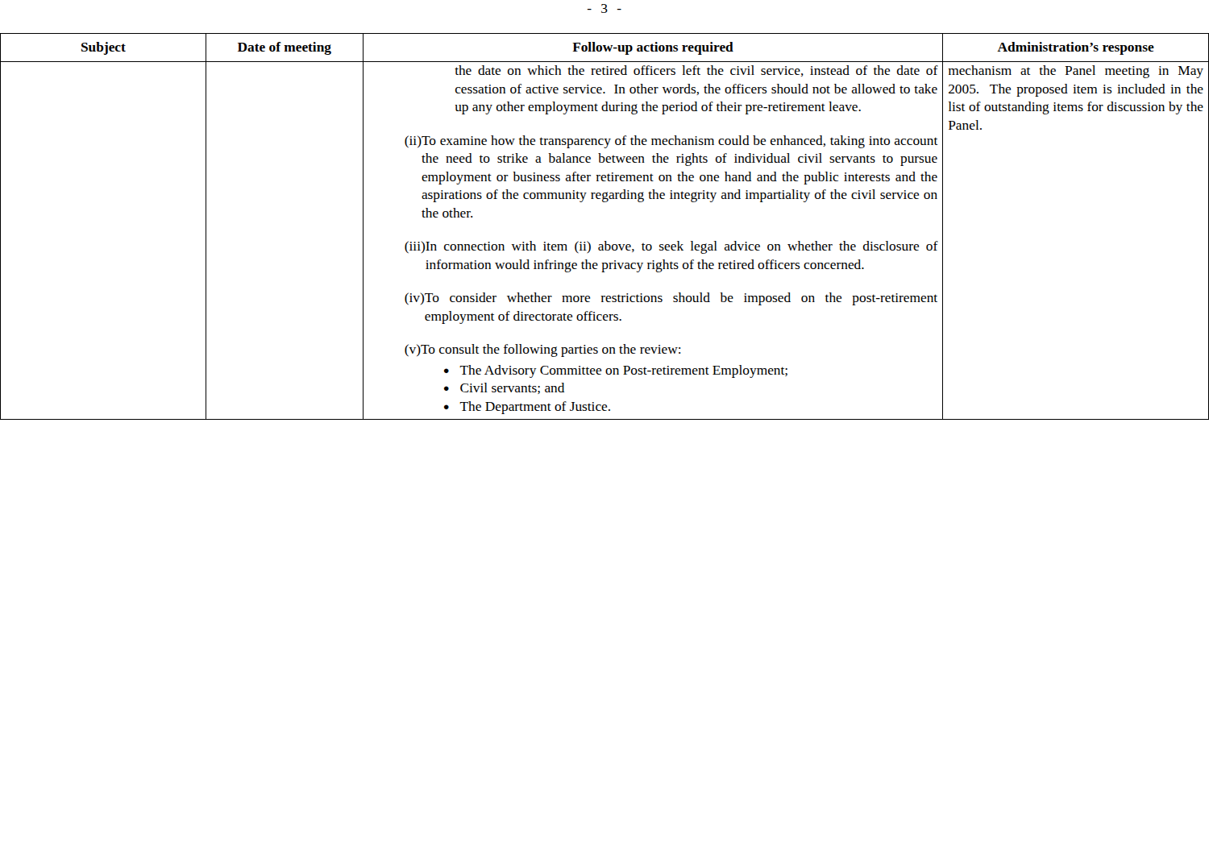- 3 -
| Subject | Date of meeting | Follow-up actions required | Administration’s response |
| --- | --- | --- | --- |
| | | the date on which the retired officers left the civil service, instead of the date of cessation of active service. In other words, the officers should not be allowed to take up any other employment during the period of their pre-retirement leave. (ii) To examine how the transparency of the mechanism could be enhanced, taking into account the need to strike a balance between the rights of individual civil servants to pursue employment or business after retirement on the one hand and the public interests and the aspirations of the community regarding the integrity and impartiality of the civil service on the other. (iii) In connection with item (ii) above, to seek legal advice on whether the disclosure of information would infringe the privacy rights of the retired officers concerned. (iv) To consider whether more restrictions should be imposed on the post-retirement employment of directorate officers. (v) To consult the following parties on the review: The Advisory Committee on Post-retirement Employment; Civil servants; and The Department of Justice. | mechanism at the Panel meeting in May 2005. The proposed item is included in the list of outstanding items for discussion by the Panel. |